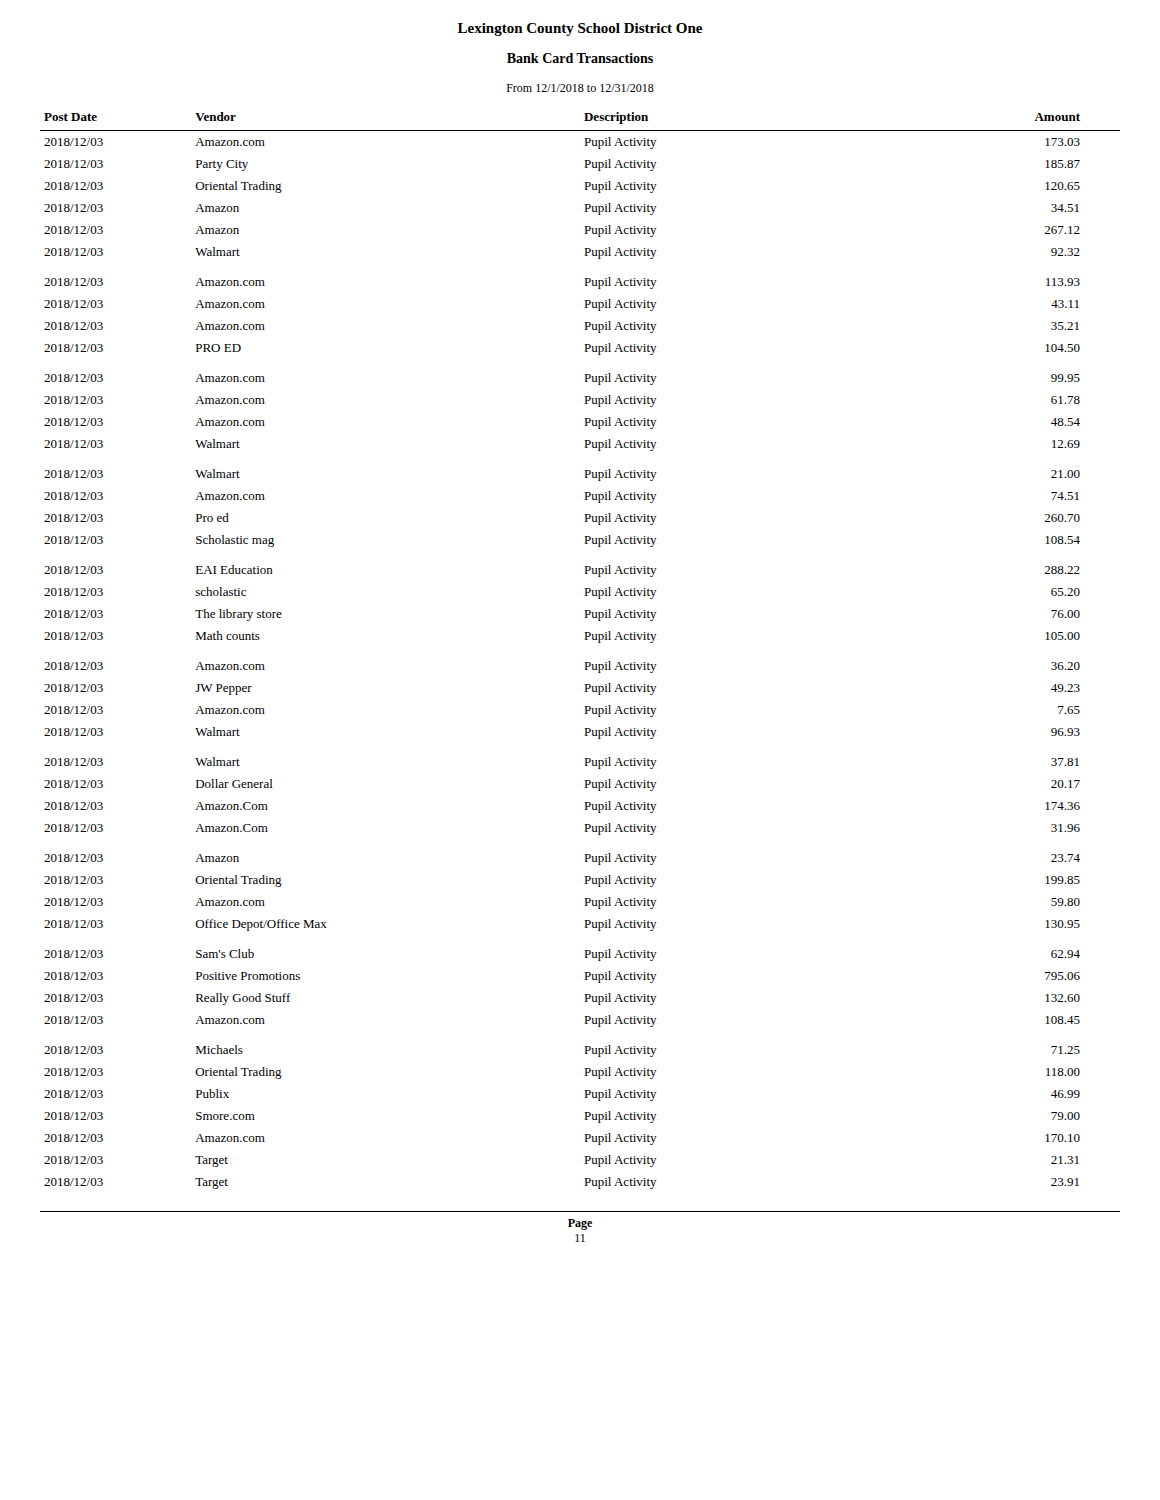Lexington County School District One
Bank Card Transactions
From 12/1/2018 to 12/31/2018
| Post Date | Vendor | Description | Amount |
| --- | --- | --- | --- |
| 2018/12/03 | Amazon.com | Pupil Activity | 173.03 |
| 2018/12/03 | Party City | Pupil Activity | 185.87 |
| 2018/12/03 | Oriental Trading | Pupil Activity | 120.65 |
| 2018/12/03 | Amazon | Pupil Activity | 34.51 |
| 2018/12/03 | Amazon | Pupil Activity | 267.12 |
| 2018/12/03 | Walmart | Pupil Activity | 92.32 |
| 2018/12/03 | Amazon.com | Pupil Activity | 113.93 |
| 2018/12/03 | Amazon.com | Pupil Activity | 43.11 |
| 2018/12/03 | Amazon.com | Pupil Activity | 35.21 |
| 2018/12/03 | PRO ED | Pupil Activity | 104.50 |
| 2018/12/03 | Amazon.com | Pupil Activity | 99.95 |
| 2018/12/03 | Amazon.com | Pupil Activity | 61.78 |
| 2018/12/03 | Amazon.com | Pupil Activity | 48.54 |
| 2018/12/03 | Walmart | Pupil Activity | 12.69 |
| 2018/12/03 | Walmart | Pupil Activity | 21.00 |
| 2018/12/03 | Amazon.com | Pupil Activity | 74.51 |
| 2018/12/03 | Pro ed | Pupil Activity | 260.70 |
| 2018/12/03 | Scholastic mag | Pupil Activity | 108.54 |
| 2018/12/03 | EAI Education | Pupil Activity | 288.22 |
| 2018/12/03 | scholastic | Pupil Activity | 65.20 |
| 2018/12/03 | The library store | Pupil Activity | 76.00 |
| 2018/12/03 | Math counts | Pupil Activity | 105.00 |
| 2018/12/03 | Amazon.com | Pupil Activity | 36.20 |
| 2018/12/03 | JW Pepper | Pupil Activity | 49.23 |
| 2018/12/03 | Amazon.com | Pupil Activity | 7.65 |
| 2018/12/03 | Walmart | Pupil Activity | 96.93 |
| 2018/12/03 | Walmart | Pupil Activity | 37.81 |
| 2018/12/03 | Dollar General | Pupil Activity | 20.17 |
| 2018/12/03 | Amazon.Com | Pupil Activity | 174.36 |
| 2018/12/03 | Amazon.Com | Pupil Activity | 31.96 |
| 2018/12/03 | Amazon | Pupil Activity | 23.74 |
| 2018/12/03 | Oriental Trading | Pupil Activity | 199.85 |
| 2018/12/03 | Amazon.com | Pupil Activity | 59.80 |
| 2018/12/03 | Office Depot/Office Max | Pupil Activity | 130.95 |
| 2018/12/03 | Sam's Club | Pupil Activity | 62.94 |
| 2018/12/03 | Positive Promotions | Pupil Activity | 795.06 |
| 2018/12/03 | Really Good Stuff | Pupil Activity | 132.60 |
| 2018/12/03 | Amazon.com | Pupil Activity | 108.45 |
| 2018/12/03 | Michaels | Pupil Activity | 71.25 |
| 2018/12/03 | Oriental Trading | Pupil Activity | 118.00 |
| 2018/12/03 | Publix | Pupil Activity | 46.99 |
| 2018/12/03 | Smore.com | Pupil Activity | 79.00 |
| 2018/12/03 | Amazon.com | Pupil Activity | 170.10 |
| 2018/12/03 | Target | Pupil Activity | 21.31 |
| 2018/12/03 | Target | Pupil Activity | 23.91 |
Page
11